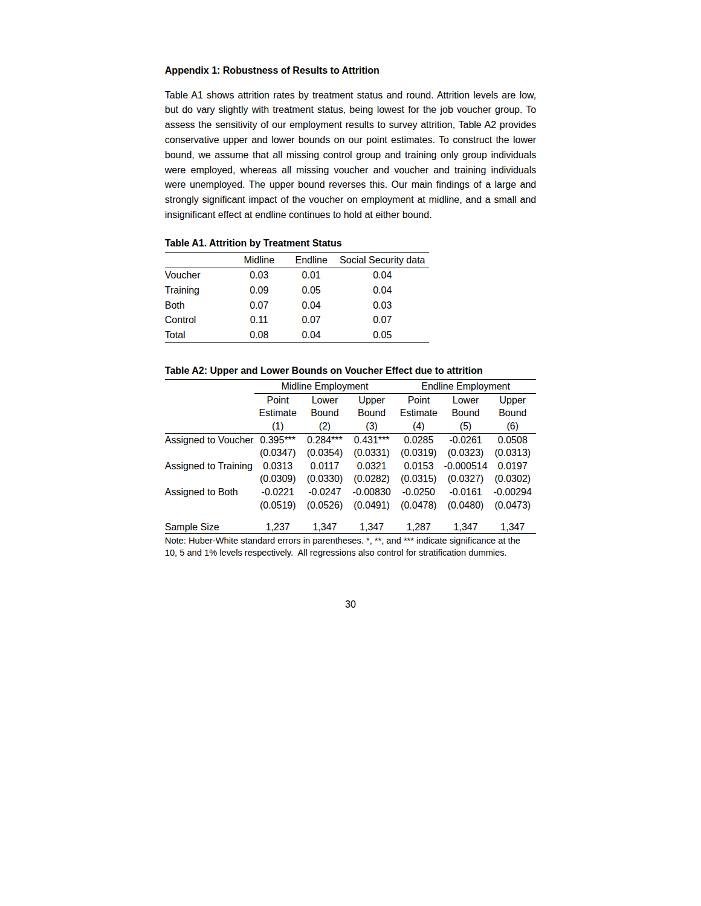Appendix 1: Robustness of Results to Attrition
Table A1 shows attrition rates by treatment status and round. Attrition levels are low, but do vary slightly with treatment status, being lowest for the job voucher group. To assess the sensitivity of our employment results to survey attrition, Table A2 provides conservative upper and lower bounds on our point estimates. To construct the lower bound, we assume that all missing control group and training only group individuals were employed, whereas all missing voucher and voucher and training individuals were unemployed. The upper bound reverses this. Our main findings of a large and strongly significant impact of the voucher on employment at midline, and a small and insignificant effect at endline continues to hold at either bound.
Table A1. Attrition by Treatment Status
| | Midline | Endline | Social Security data |
| Voucher | 0.03 | 0.01 | 0.04 |
| Training | 0.09 | 0.05 | 0.04 |
| Both | 0.07 | 0.04 | 0.03 |
| Control | 0.11 | 0.07 | 0.07 |
| Total | 0.08 | 0.04 | 0.05 |
Table A2: Upper and Lower Bounds on Voucher Effect due to attrition
| | Midline Employment | Endline Employment |
| | Point | Lower | Upper | Point | Lower | Upper |
| | Estimate | Bound | Bound | Estimate | Bound | Bound |
| | (1) | (2) | (3) | (4) | (5) | (6) |
| Assigned to Voucher | 0.395*** | 0.284*** | 0.431*** | 0.0285 | -0.0261 | 0.0508 |
| | (0.0347) | (0.0354) | (0.0331) | (0.0319) | (0.0323) | (0.0313) |
| Assigned to Training | 0.0313 | 0.0117 | 0.0321 | 0.0153 | -0.000514 | 0.0197 |
| | (0.0309) | (0.0330) | (0.0282) | (0.0315) | (0.0327) | (0.0302) |
| Assigned to Both | -0.0221 | -0.0247 | -0.00830 | -0.0250 | -0.0161 | -0.00294 |
| | (0.0519) | (0.0526) | (0.0491) | (0.0478) | (0.0480) | (0.0473) |
| Sample Size | 1,237 | 1,347 | 1,347 | 1,287 | 1,347 | 1,347 |
Note: Huber-White standard errors in parentheses. *, **, and *** indicate significance at the
10, 5 and 1% levels respectively. All regressions also control for stratification dummies.
30